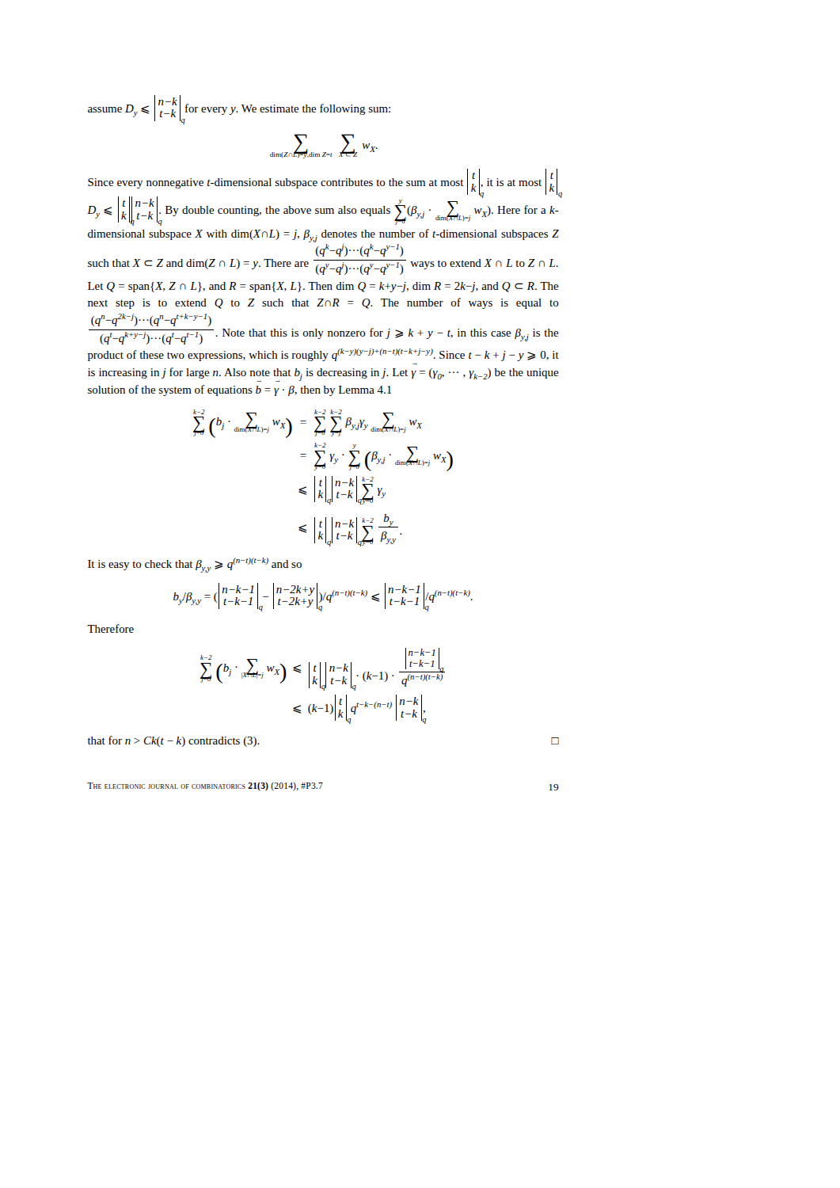assume Dy ⩽ n−k t−k q for every y. We estimate the following sum:
∑dim(Z∩L)=y,dim Z=t ∑X ⊂ Z wX.
Since every nonnegative t-dimensional subspace contributes to the sum at most tk q, it is at most tk q Dy ⩽ tk q n−k t−k q. By double counting, the above sum also equals y∑j=0(βy,j · ∑dim(X∩L)=j wX). Here for a k-dimensional subspace X with dim(X∩L) = j, βy,j denotes the number of t-dimensional subspaces Z such that X ⊂ Z and dim(Z ∩ L) = y. There are (qk−qj)···(qk−qy−1)(qy−qj)···(qy−qy−1) ways to extend X ∩ L to Z ∩ L. Let Q = span{X, Z ∩ L}, and R = span{X, L}. Then dim Q = k+y−j, dim R = 2k−j, and Q ⊂ R. The next step is to extend Q to Z such that Z∩R = Q. The number of ways is equal to (qn−q2k−j)···(qn−qt+k−y−1)(qt−qk+y−j)···(qt−qt−1). Note that this is only nonzero for j ⩾ k + y − t, in this case βy,j is the product of these two expressions, which is roughly q(k−y)(y−j)+(n−t)(t−k+j−y). Since t − k + j − y ⩾ 0, it is increasing in j for large n. Also note that bj is decreasing in j. Let γ = (γ0, ··· , γk−2) be the unique solution of the system of equations b = γ · β, then by Lemma 4.1
| k−2 ∑ j =0 ( b j · ∑ dim( X ∩ L )= j w X ) | = | k−2 ∑ j =0 k−2 ∑ y = j β y,j γ y ∑ dim( X ∩ L )= j w X |
| | = | k−2 ∑ y =0 γ y · y ∑ j =0 ( β y,j · ∑ dim( X ∩ L )= j w X ) |
| | ⩽ | t k q n−k t−k q k−2 ∑ y =0 γ y |
| | ⩽ | t k q n−k t−k q k−2 ∑ y =0 b y β y,y . |
It is easy to check that βy,y ⩾ q(n−t)(t−k) and so
by/βy,y = (n−k−1 t−k−1 q − n−2k+y t−2k+y q)/q(n−t)(t−k) ⩽ n−k−1 t−k−1 q/q(n−t)(t−k).
Therefore
| k−2 ∑ j =0 ( b j · ∑ / X ∩ L /= j w X ) | ⩽ | t k q n−k t−k q · ( k −1) · n−k−1 t−k−1 q q (n−t)(t−k) |
| | ⩽ | ( k −1) t k q q t−k−(n−t) n−k t−k q , |
that for n > Ck(t − k) contradicts (3). □
The electronic journal of combinatorics 21(3) (2014), #P3.7 19